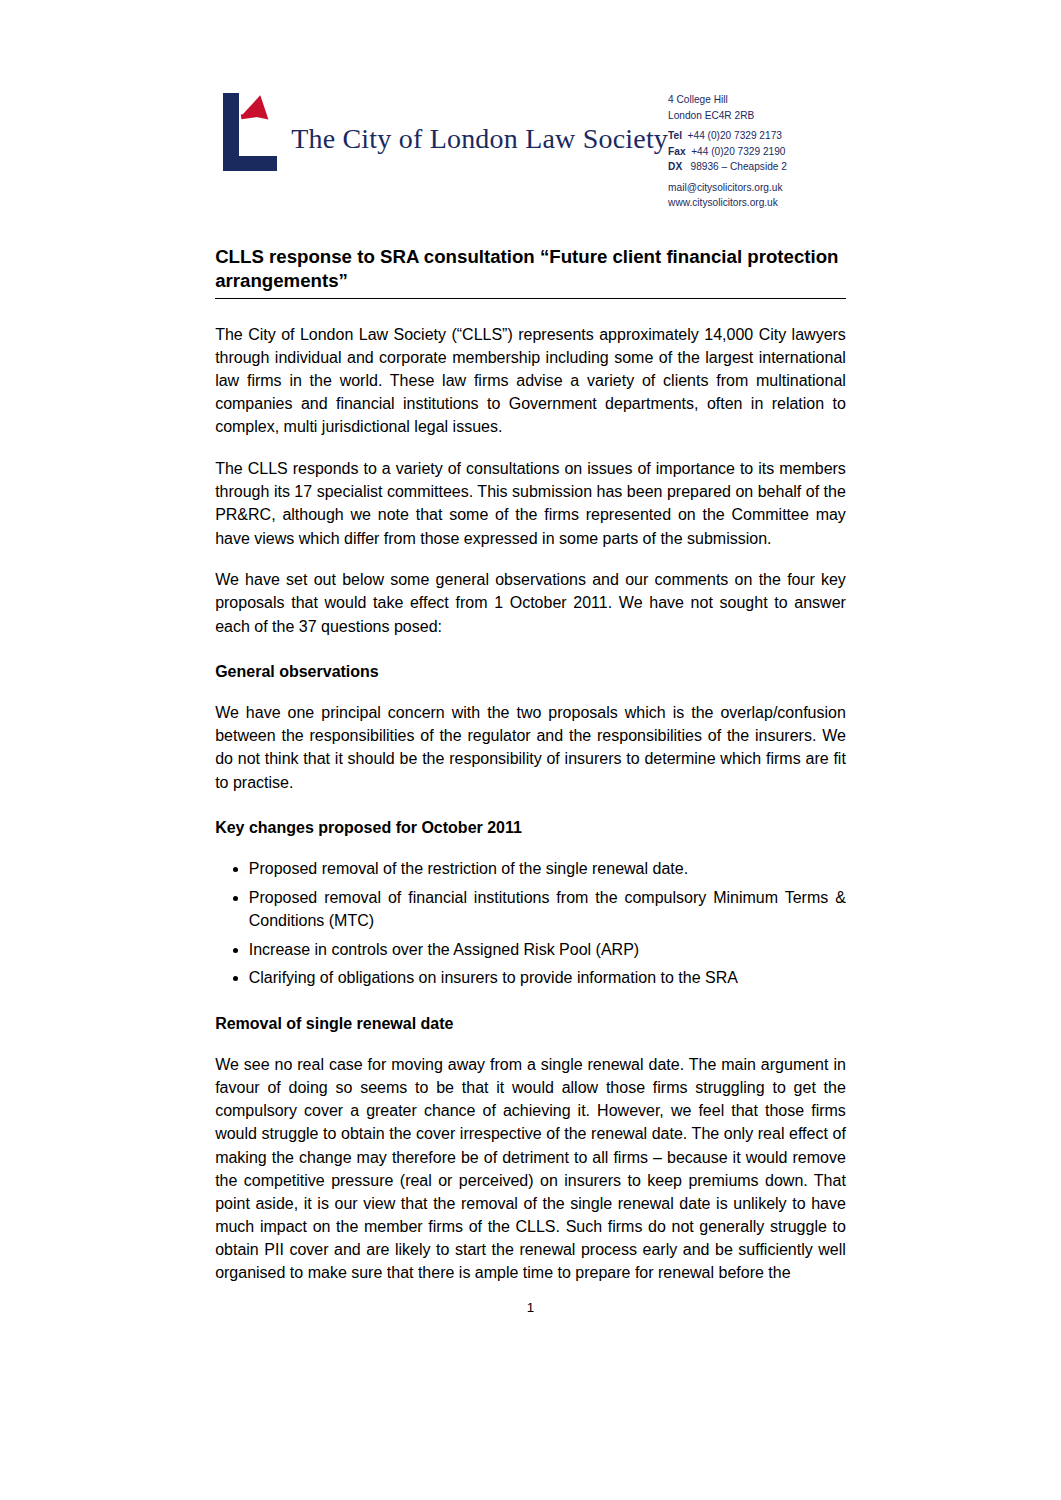The City of London Law Society
4 College Hill
London EC4R 2RB
Tel +44 (0)20 7329 2173
Fax +44 (0)20 7329 2190
DX 98936 – Cheapside 2
mail@citysolicitors.org.uk
www.citysolicitors.org.uk
CLLS response to SRA consultation “Future client financial protection arrangements”
The City of London Law Society (“CLLS”) represents approximately 14,000 City lawyers through individual and corporate membership including some of the largest international law firms in the world. These law firms advise a variety of clients from multinational companies and financial institutions to Government departments, often in relation to complex, multi jurisdictional legal issues.
The CLLS responds to a variety of consultations on issues of importance to its members through its 17 specialist committees. This submission has been prepared on behalf of the PR&RC, although we note that some of the firms represented on the Committee may have views which differ from those expressed in some parts of the submission.
We have set out below some general observations and our comments on the four key proposals that would take effect from 1 October 2011. We have not sought to answer each of the 37 questions posed:
General observations
We have one principal concern with the two proposals which is the overlap/confusion between the responsibilities of the regulator and the responsibilities of the insurers. We do not think that it should be the responsibility of insurers to determine which firms are fit to practise.
Key changes proposed for October 2011
Proposed removal of the restriction of the single renewal date.
Proposed removal of financial institutions from the compulsory Minimum Terms & Conditions (MTC)
Increase in controls over the Assigned Risk Pool (ARP)
Clarifying of obligations on insurers to provide information to the SRA
Removal of single renewal date
We see no real case for moving away from a single renewal date. The main argument in favour of doing so seems to be that it would allow those firms struggling to get the compulsory cover a greater chance of achieving it. However, we feel that those firms would struggle to obtain the cover irrespective of the renewal date. The only real effect of making the change may therefore be of detriment to all firms – because it would remove the competitive pressure (real or perceived) on insurers to keep premiums down. That point aside, it is our view that the removal of the single renewal date is unlikely to have much impact on the member firms of the CLLS. Such firms do not generally struggle to obtain PII cover and are likely to start the renewal process early and be sufficiently well organised to make sure that there is ample time to prepare for renewal before the
1